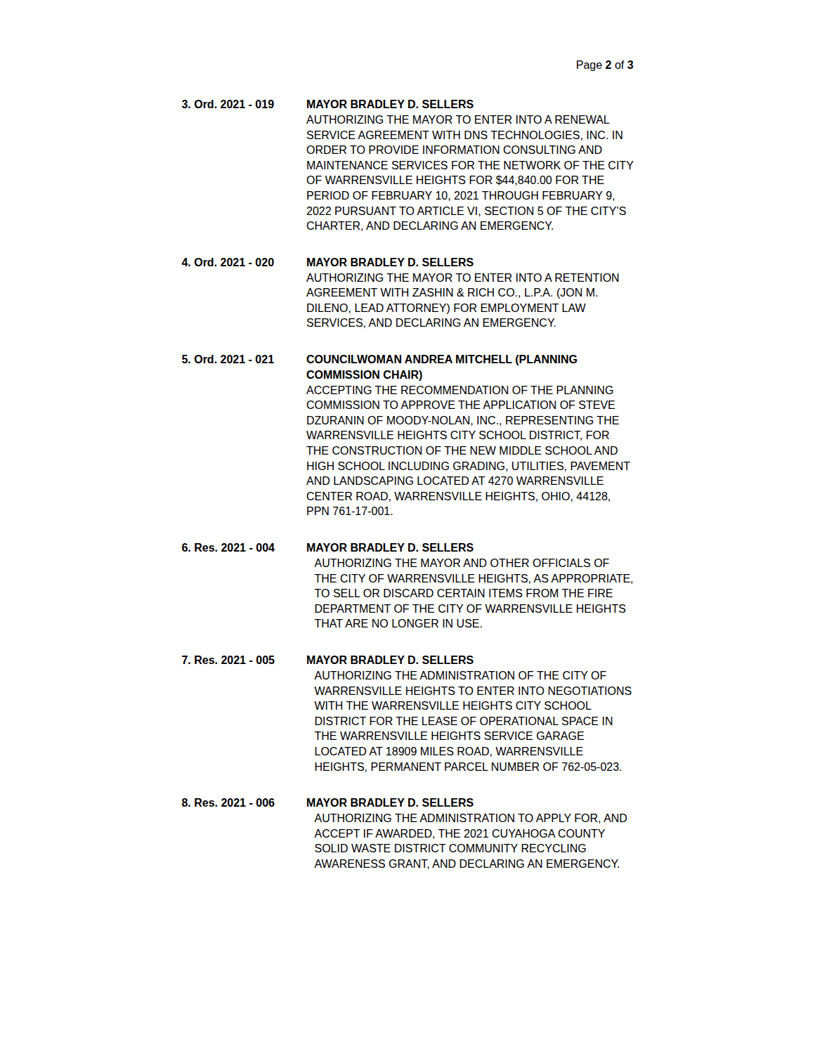Page 2 of 3
3. Ord. 2021 - 019
MAYOR BRADLEY D. SELLERS
AUTHORIZING THE MAYOR TO ENTER INTO A RENEWAL SERVICE AGREEMENT WITH DNS TECHNOLOGIES, INC. IN ORDER TO PROVIDE INFORMATION CONSULTING AND MAINTENANCE SERVICES FOR THE NETWORK OF THE CITY OF WARRENSVILLE HEIGHTS FOR $44,840.00 FOR THE PERIOD OF FEBRUARY 10, 2021 THROUGH FEBRUARY 9, 2022 PURSUANT TO ARTICLE VI, SECTION 5 OF THE CITY’S CHARTER, AND DECLARING AN EMERGENCY.
4. Ord. 2021 - 020
MAYOR BRADLEY D. SELLERS
AUTHORIZING THE MAYOR TO ENTER INTO A RETENTION AGREEMENT WITH ZASHIN & RICH CO., L.P.A. (JON M. DILENO, LEAD ATTORNEY) FOR EMPLOYMENT LAW SERVICES, AND DECLARING AN EMERGENCY.
5. Ord. 2021 - 021
COUNCILWOMAN ANDREA MITCHELL (PLANNING COMMISSION CHAIR)
ACCEPTING THE RECOMMENDATION OF THE PLANNING COMMISSION TO APPROVE THE APPLICATION OF STEVE DZURANIN OF MOODY-NOLAN, INC., REPRESENTING THE WARRENSVILLE HEIGHTS CITY SCHOOL DISTRICT, FOR THE CONSTRUCTION OF THE NEW MIDDLE SCHOOL AND HIGH SCHOOL INCLUDING GRADING, UTILITIES, PAVEMENT AND LANDSCAPING LOCATED AT 4270 WARRENSVILLE CENTER ROAD, WARRENSVILLE HEIGHTS, OHIO, 44128, PPN 761-17-001.
6. Res. 2021 - 004
MAYOR BRADLEY D. SELLERS
AUTHORIZING THE MAYOR AND OTHER OFFICIALS OF THE CITY OF WARRENSVILLE HEIGHTS, AS APPROPRIATE, TO SELL OR DISCARD CERTAIN ITEMS FROM THE FIRE DEPARTMENT OF THE CITY OF WARRENSVILLE HEIGHTS THAT ARE NO LONGER IN USE.
7. Res. 2021 - 005
MAYOR BRADLEY D. SELLERS
AUTHORIZING THE ADMINISTRATION OF THE CITY OF WARRENSVILLE HEIGHTS TO ENTER INTO NEGOTIATIONS WITH THE WARRENSVILLE HEIGHTS CITY SCHOOL DISTRICT FOR THE LEASE OF OPERATIONAL SPACE IN THE WARRENSVILLE HEIGHTS SERVICE GARAGE LOCATED AT 18909 MILES ROAD, WARRENSVILLE HEIGHTS, PERMANENT PARCEL NUMBER OF 762-05-023.
8. Res. 2021 - 006
MAYOR BRADLEY D. SELLERS
AUTHORIZING THE ADMINISTRATION TO APPLY FOR, AND ACCEPT IF AWARDED, THE 2021 CUYAHOGA COUNTY SOLID WASTE DISTRICT COMMUNITY RECYCLING AWARENESS GRANT, AND DECLARING AN EMERGENCY.